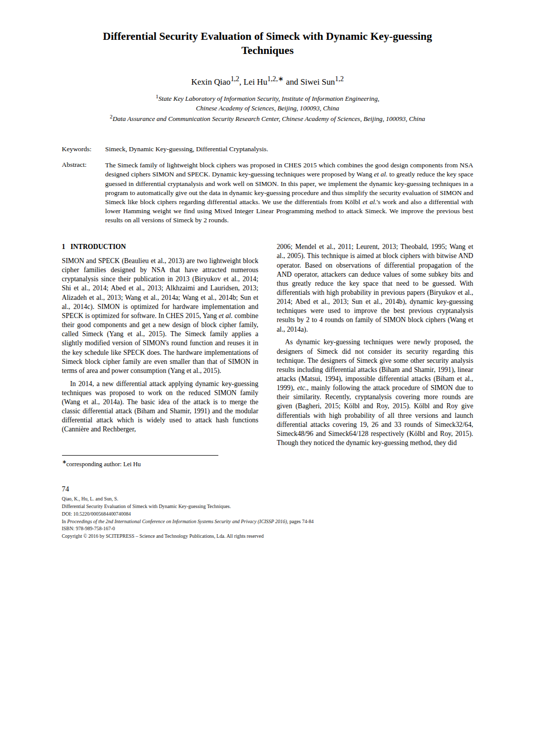Differential Security Evaluation of Simeck with Dynamic Key-guessing
Techniques
Kexin Qiao1,2, Lei Hu1,2,∗ and Siwei Sun1,2
1State Key Laboratory of Information Security, Institute of Information Engineering,
Chinese Academy of Sciences, Beijing, 100093, China
2Data Assurance and Communication Security Research Center, Chinese Academy of Sciences, Beijing, 100093, China
Keywords:
Simeck, Dynamic Key-guessing, Differential Cryptanalysis.
Abstract:
The Simeck family of lightweight block ciphers was proposed in CHES 2015 which combines the good design components from NSA designed ciphers SIMON and SPECK. Dynamic key-guessing techniques were proposed by Wang et al. to greatly reduce the key space guessed in differential cryptanalysis and work well on SIMON. In this paper, we implement the dynamic key-guessing techniques in a program to automatically give out the data in dynamic key-guessing procedure and thus simplify the security evaluation of SIMON and Simeck like block ciphers regarding differential attacks. We use the differentials from Kölbl et al.'s work and also a differential with lower Hamming weight we find using Mixed Integer Linear Programming method to attack Simeck. We improve the previous best results on all versions of Simeck by 2 rounds.
1 INTRODUCTION
SIMON and SPECK (Beaulieu et al., 2013) are two lightweight block cipher families designed by NSA that have attracted numerous cryptanalysis since their publication in 2013 (Biryukov et al., 2014; Shi et al., 2014; Abed et al., 2013; Alkhzaimi and Lauridsen, 2013; Alizadeh et al., 2013; Wang et al., 2014a; Wang et al., 2014b; Sun et al., 2014c). SIMON is optimized for hardware implementation and SPECK is optimized for software. In CHES 2015, Yang et al. combine their good components and get a new design of block cipher family, called Simeck (Yang et al., 2015). The Simeck family applies a slightly modified version of SIMON's round function and reuses it in the key schedule like SPECK does. The hardware implementations of Simeck block cipher family are even smaller than that of SIMON in terms of area and power consumption (Yang et al., 2015).
In 2014, a new differential attack applying dynamic key-guessing techniques was proposed to work on the reduced SIMON family (Wang et al., 2014a). The basic idea of the attack is to merge the classic differential attack (Biham and Shamir, 1991) and the modular differential attack which is widely used to attack hash functions (Cannière and Rechberger,
2006; Mendel et al., 2011; Leurent, 2013; Theobald, 1995; Wang et al., 2005). This technique is aimed at block ciphers with bitwise AND operator. Based on observations of differential propagation of the AND operator, attackers can deduce values of some subkey bits and thus greatly reduce the key space that need to be guessed. With differentials with high probability in previous papers (Biryukov et al., 2014; Abed et al., 2013; Sun et al., 2014b), dynamic key-guessing techniques were used to improve the best previous cryptanalysis results by 2 to 4 rounds on family of SIMON block ciphers (Wang et al., 2014a).
As dynamic key-guessing techniques were newly proposed, the designers of Simeck did not consider its security regarding this technique. The designers of Simeck give some other security analysis results including differential attacks (Biham and Shamir, 1991), linear attacks (Matsui, 1994), impossible differential attacks (Biham et al., 1999), etc., mainly following the attack procedure of SIMON due to their similarity. Recently, cryptanalysis covering more rounds are given (Bagheri, 2015; Kölbl and Roy, 2015). Kölbl and Roy give differentials with high probability of all three versions and launch differential attacks covering 19, 26 and 33 rounds of Simeck32/64, Simeck48/96 and Simeck64/128 respectively (Kölbl and Roy, 2015). Though they noticed the dynamic key-guessing method, they did
∗corresponding author: Lei Hu
74
Qiao, K., Hu, L. and Sun, S.
Differential Security Evaluation of Simeck with Dynamic Key-guessing Techniques.
DOI: 10.5220/0005684400740084
In Proceedings of the 2nd International Conference on Information Systems Security and Privacy (ICISSP 2016), pages 74-84
ISBN: 978-989-758-167-0
Copyright © 2016 by SCITEPRESS – Science and Technology Publications, Lda. All rights reserved